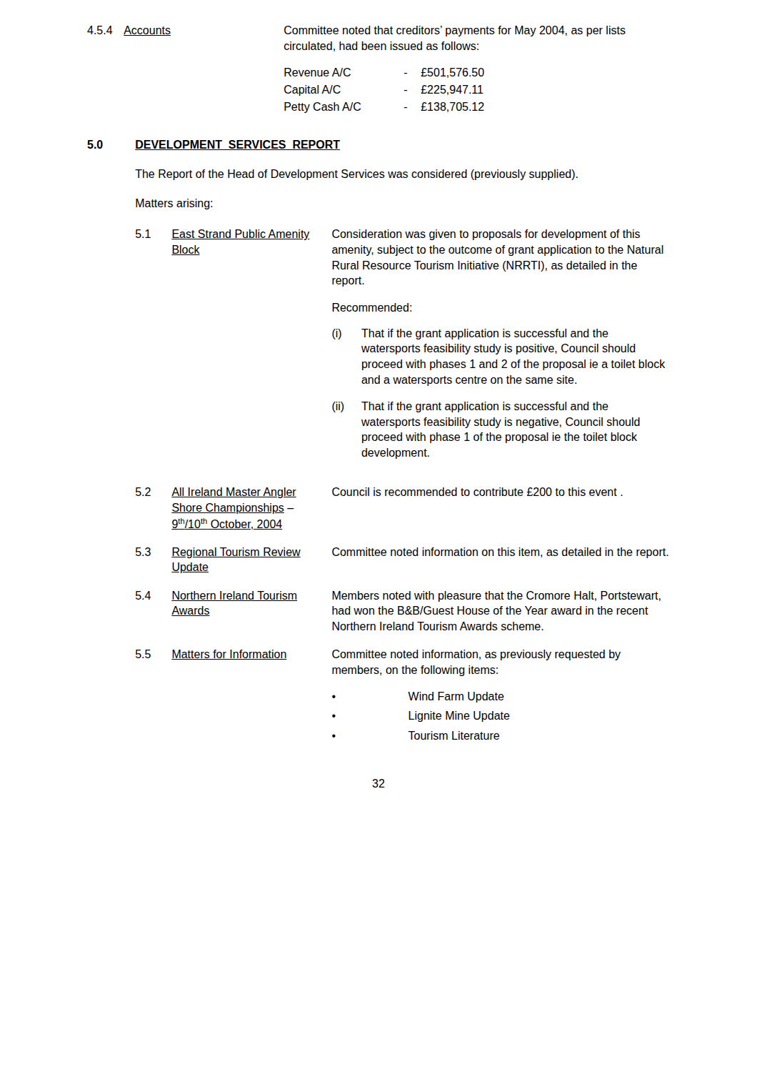4.5.4
Accounts
Committee noted that creditors’ payments for May 2004, as per lists circulated, had been issued as follows:
Revenue A/C-£501,576.50
Capital A/C-£225,947.11
Petty Cash A/C-£138,705.12
5.0
DEVELOPMENT SERVICES REPORT
The Report of the Head of Development Services was considered (previously supplied).
Matters arising:
5.1
East Strand Public Amenity Block
Consideration was given to proposals for development of this amenity, subject to the outcome of grant application to the Natural Rural Resource Tourism Initiative (NRRTI), as detailed in the report.
Recommended:
(i) That if the grant application is successful and the watersports feasibility study is positive, Council should proceed with phases 1 and 2 of the proposal ie a toilet block and a watersports centre on the same site.
(ii) That if the grant application is successful and the watersports feasibility study is negative, Council should proceed with phase 1 of the proposal ie the toilet block development.
5.2
All Ireland Master Angler Shore Championships – 9th/10th October, 2004
Council is recommended to contribute £200 to this event .
5.3
Regional Tourism Review Update
Committee noted information on this item, as detailed in the report.
5.4
Northern Ireland Tourism Awards
Members noted with pleasure that the Cromore Halt, Portstewart, had won the B&B/Guest House of the Year award in the recent Northern Ireland Tourism Awards scheme.
5.5
Matters for Information
Committee noted information, as previously requested by members, on the following items:
•Wind Farm Update
•Lignite Mine Update
•Tourism Literature
32